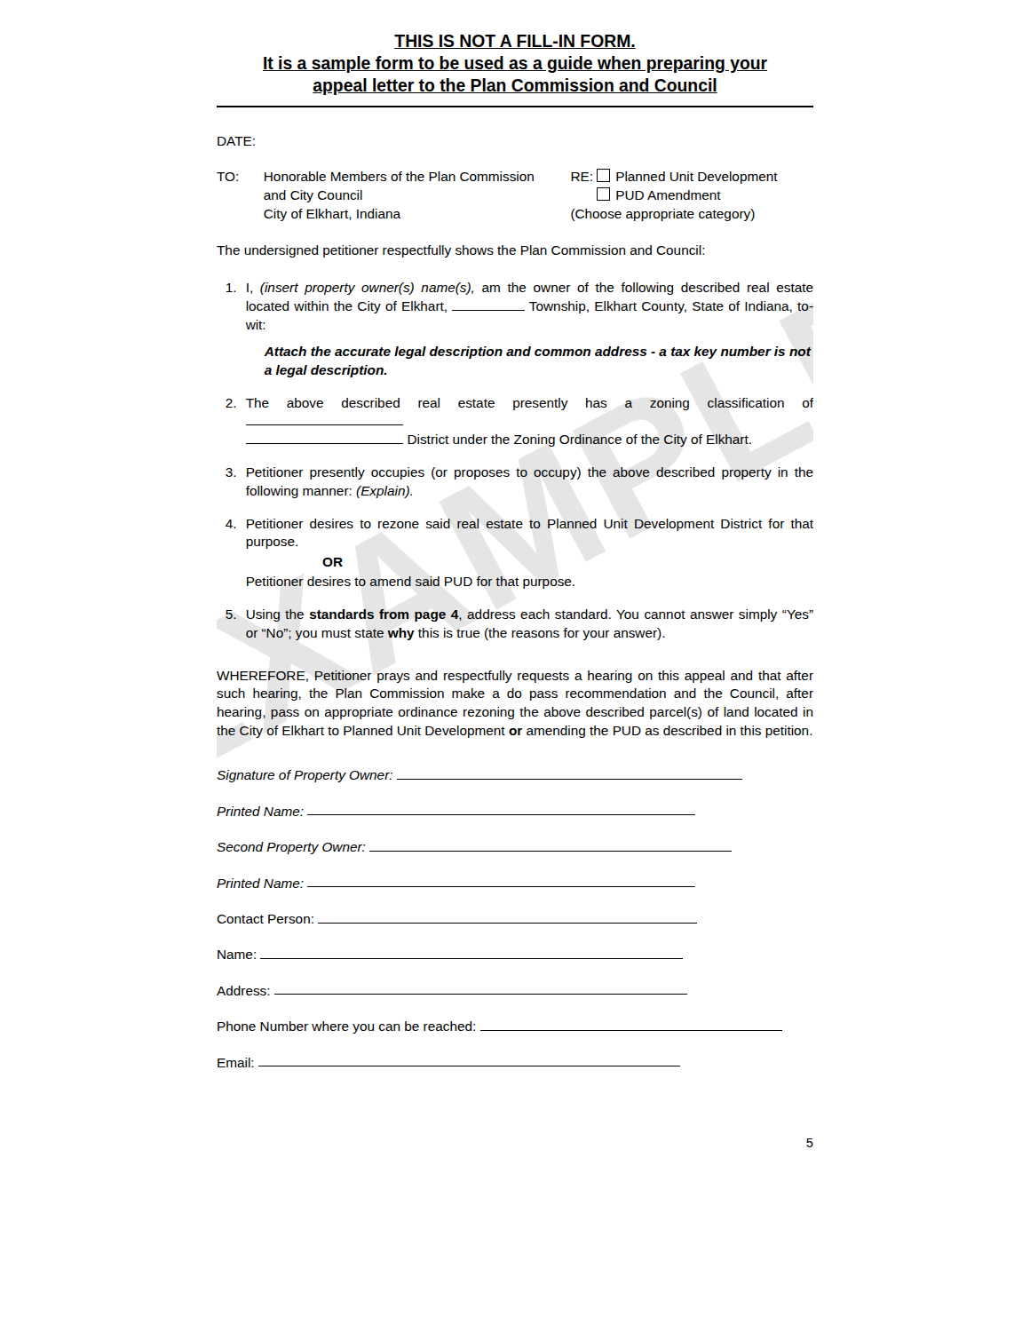EXAMPLE
THIS IS NOT A FILL-IN FORM. It is a sample form to be used as a guide when preparing your appeal letter to the Plan Commission and Council
DATE:
| TO: | Honorable Members of the Plan Commission | RE: Planned Unit Development |
| | and City Council | PUD Amendment |
| | City of Elkhart, Indiana | (Choose appropriate category) |
The undersigned petitioner respectfully shows the Plan Commission and Council:
I, (insert property owner(s) name(s), am the owner of the following described real estate located within the City of Elkhart, Township, Elkhart County, State of Indiana, to-wit:
Attach the accurate legal description and common address - a tax key number is not a legal description.
The above described real estate presently has a zoning classification of
District under the Zoning Ordinance of the City of Elkhart.
Petitioner presently occupies (or proposes to occupy) the above described property in the following manner: (Explain).
Petitioner desires to rezone said real estate to Planned Unit Development District for that purpose.
OR
Petitioner desires to amend said PUD for that purpose.
Using the standards from page 4, address each standard. You cannot answer simply “Yes” or “No”; you must state why this is true (the reasons for your answer).
WHEREFORE, Petitioner prays and respectfully requests a hearing on this appeal and that after such hearing, the Plan Commission make a do pass recommendation and the Council, after hearing, pass on appropriate ordinance rezoning the above described parcel(s) of land located in the City of Elkhart to Planned Unit Development or amending the PUD as described in this petition.
Signature of Property Owner:
Printed Name:
Second Property Owner:
Printed Name:
Contact Person:
Name:
Address:
Phone Number where you can be reached:
Email:
5